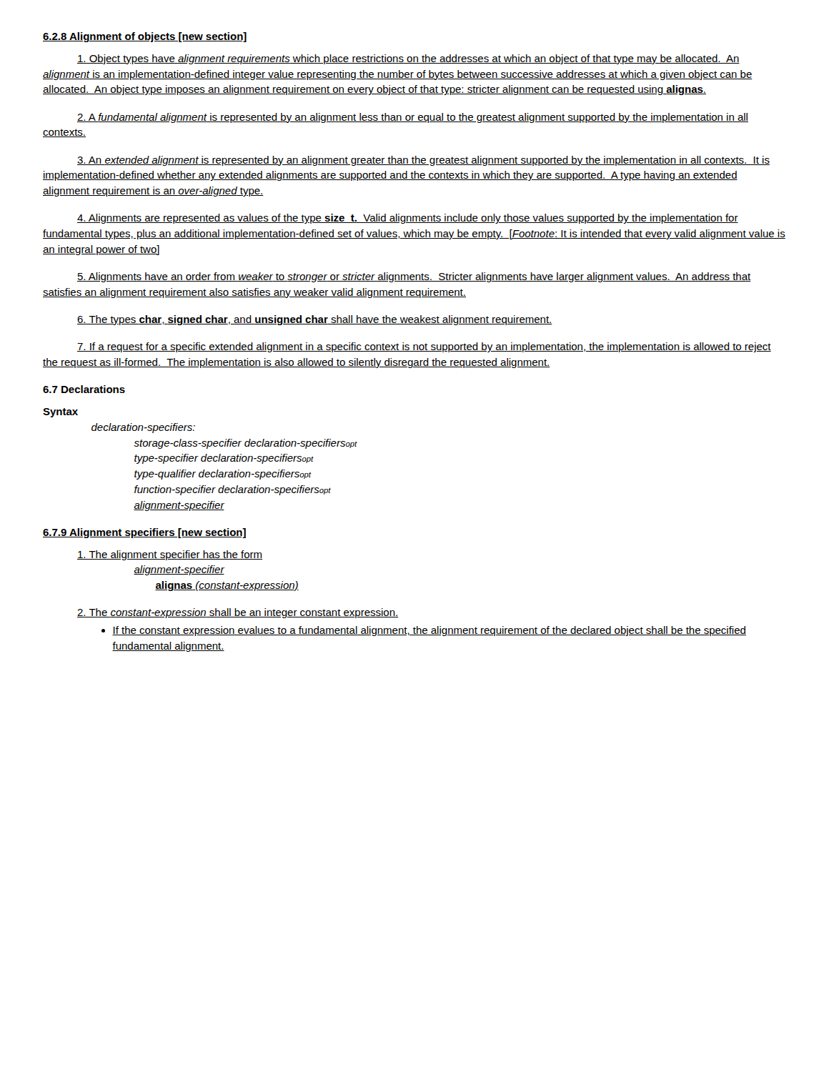6.2.8 Alignment of objects [new section]
1. Object types have alignment requirements which place restrictions on the addresses at which an object of that type may be allocated. An alignment is an implementation-defined integer value representing the number of bytes between successive addresses at which a given object can be allocated. An object type imposes an alignment requirement on every object of that type: stricter alignment can be requested using alignas.
2. A fundamental alignment is represented by an alignment less than or equal to the greatest alignment supported by the implementation in all contexts.
3. An extended alignment is represented by an alignment greater than the greatest alignment supported by the implementation in all contexts. It is implementation-defined whether any extended alignments are supported and the contexts in which they are supported. A type having an extended alignment requirement is an over-aligned type.
4. Alignments are represented as values of the type size_t. Valid alignments include only those values supported by the implementation for fundamental types, plus an additional implementation-defined set of values, which may be empty. [Footnote: It is intended that every valid alignment value is an integral power of two]
5. Alignments have an order from weaker to stronger or stricter alignments. Stricter alignments have larger alignment values. An address that satisfies an alignment requirement also satisfies any weaker valid alignment requirement.
6. The types char, signed char, and unsigned char shall have the weakest alignment requirement.
7. If a request for a specific extended alignment in a specific context is not supported by an implementation, the implementation is allowed to reject the request as ill-formed. The implementation is also allowed to silently disregard the requested alignment.
6.7 Declarations
Syntax
declaration-specifiers:
storage-class-specifier declaration-specifiersopt
type-specifier declaration-specifiersopt
type-qualifier declaration-specifiersopt
function-specifier declaration-specifiersopt
alignment-specifier
6.7.9 Alignment specifiers [new section]
1. The alignment specifier has the form
alignment-specifier
alignas (constant-expression)
2. The constant-expression shall be an integer constant expression.
If the constant expression evalues to a fundamental alignment, the alignment requirement of the declared object shall be the specified fundamental alignment.